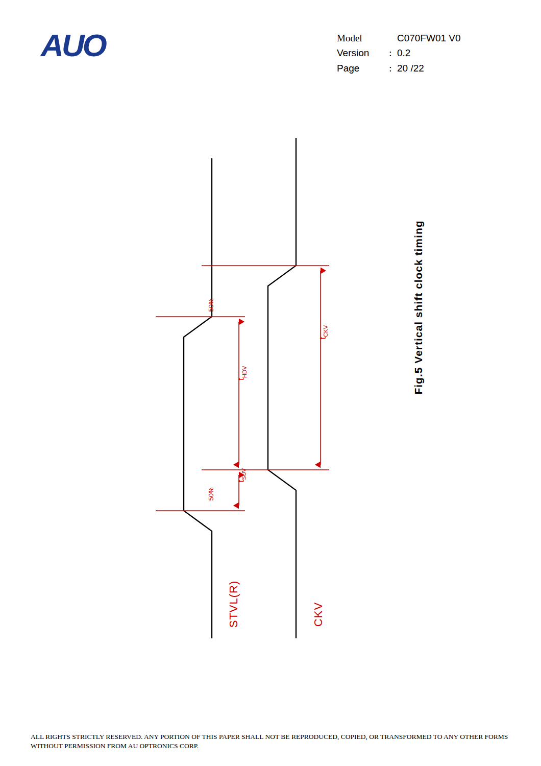AUO
| Model | | C070FW01 V0 |
| Version | : | 0.2 |
| Page | : | 20 /22 |
Fig.5 Vertical shift clock timing
STVL(R)
CKV
tHDV
tCKV
tSUV
50%
50%
All rights strictly reserved. Any portion of this paper shall not be reproduced, copied, or transformed to any other forms without permission from AU Optronics Corp.